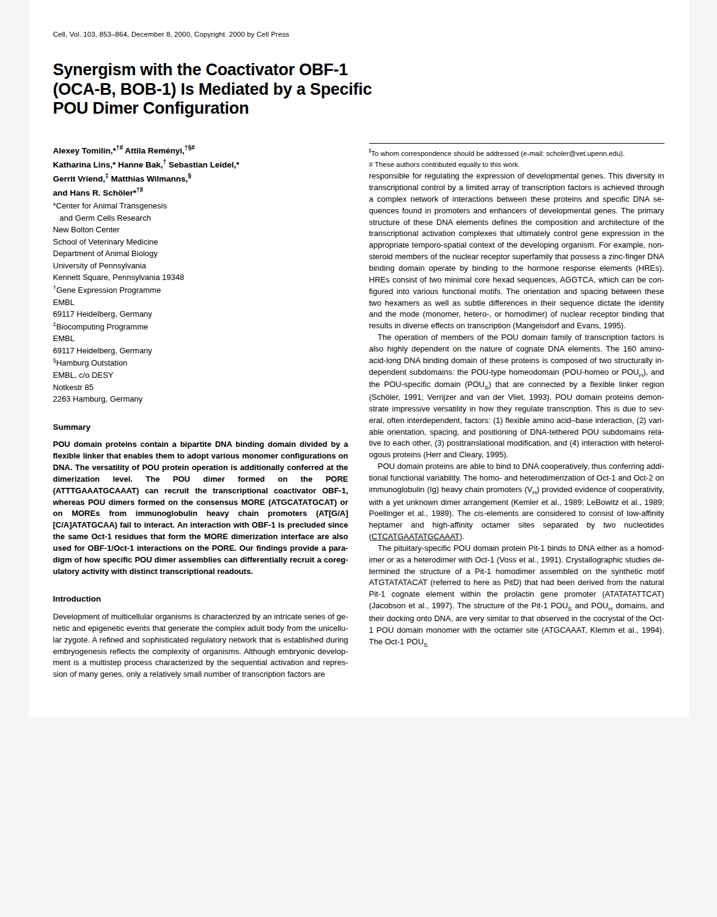Cell, Vol. 103, 853–864, December 8, 2000, Copyright 2000 by Cell Press
Synergism with the Coactivator OBF-1
(OCA-B, BOB-1) Is Mediated by a Specific
POU Dimer Configuration
Alexey Tomilin,*†# Attila Reményi,†§#
Katharina Lins,* Hanne Bak,† Sebastian Leidel,*
Gerrit Vriend,‡ Matthias Wilmanns,§
and Hans R. Schöler*†‖
*Center for Animal Transgenesis
and Germ Cells Research
New Bolton Center
School of Veterinary Medicine
Department of Animal Biology
University of Pennsylvania
Kennett Square, Pennsylvania 19348
†Gene Expression Programme
EMBL
69117 Heidelberg, Germany
‡Biocomputing Programme
EMBL
69117 Heidelberg, Germany
§Hamburg Outstation
EMBL, c/o DESY
Notkestr 85
2263 Hamburg, Germany
Summary
POU domain proteins contain a bipartite DNA binding domain divided by a flexible linker that enables them to adopt various monomer configurations on DNA. The versatility of POU protein operation is additionally conferred at the dimerization level. The POU dimer formed on the PORE (ATTTGAAATGCAAAT) can recruit the transcriptional coactivator OBF-1, whereas POU dimers formed on the consensus MORE (ATGCATATGCAT) or on MOREs from immunoglobulin heavy chain promoters (AT[G/A][C/A]ATATGCAA) fail to interact. An interaction with OBF-1 is precluded since the same Oct-1 residues that form the MORE dimerization interface are also used for OBF-1/Oct-1 interactions on the PORE. Our findings provide a paradigm of how specific POU dimer assemblies can differentially recruit a coregulatory activity with distinct transcriptional readouts.
Introduction
Development of multicellular organisms is characterized by an intricate series of genetic and epigenetic events that generate the complex adult body from the unicellular zygote. A refined and sophisticated regulatory network that is established during embryogenesis reflects the complexity of organisms. Although embryonic development is a multistep process characterized by the sequential activation and repression of many genes, only a relatively small number of transcription factors are
‖To whom correspondence should be addressed (e-mail: scholer@vet.upenn.edu).
# These authors contributed equally to this work.
responsible for regulating the expression of developmental genes. This diversity in transcriptional control by a limited array of transcription factors is achieved through a complex network of interactions between these proteins and specific DNA sequences found in promoters and enhancers of developmental genes. The primary structure of these DNA elements defines the composition and architecture of the transcriptional activation complexes that ultimately control gene expression in the appropriate temporo-spatial context of the developing organism. For example, nonsteroid members of the nuclear receptor superfamily that possess a zinc-finger DNA binding domain operate by binding to the hormone response elements (HREs). HREs consist of two minimal core hexad sequences, AGGTCA, which can be configured into various functional motifs. The orientation and spacing between these two hexamers as well as subtle differences in their sequence dictate the identity and the mode (monomer, hetero-, or homodimer) of nuclear receptor binding that results in diverse effects on transcription (Mangelsdorf and Evans, 1995).
The operation of members of the POU domain family of transcription factors is also highly dependent on the nature of cognate DNA elements. The 160 amino-acid-long DNA binding domain of these proteins is composed of two structurally independent subdomains: the POU-type homeodomain (POU-homeo or POUH), and the POU-specific domain (POUS) that are connected by a flexible linker region (Schöler, 1991; Verrijzer and van der Vliet, 1993). POU domain proteins demonstrate impressive versatility in how they regulate transcription. This is due to several, often interdependent, factors: (1) flexible amino acid–base interaction, (2) variable orientation, spacing, and positioning of DNA-tethered POU subdomains relative to each other, (3) posttranslational modification, and (4) interaction with heterologous proteins (Herr and Cleary, 1995).
POU domain proteins are able to bind to DNA cooperatively, thus conferring additional functional variability. The homo- and heterodimerization of Oct-1 and Oct-2 on immunoglobulin (Ig) heavy chain promoters (VH) provided evidence of cooperativity, with a yet unknown dimer arrangement (Kemler et al., 1989; LeBowitz et al., 1989; Poellinger et al., 1989). The cis-elements are considered to consist of low-affinity heptamer and high-affinity octamer sites separated by two nucleotides (CTCATGAATATGCAAAT).
The pituitary-specific POU domain protein Pit-1 binds to DNA either as a homodimer or as a heterodimer with Oct-1 (Voss et al., 1991). Crystallographic studies determined the structure of a Pit-1 homodimer assembled on the synthetic motif ATGTATATACAT (referred to here as PitD) that had been derived from the natural Pit-1 cognate element within the prolactin gene promoter (ATATATATTCAT) (Jacobson et al., 1997). The structure of the Pit-1 POUS and POUH domains, and their docking onto DNA, are very similar to that observed in the cocrystal of the Oct-1 POU domain monomer with the octamer site (ATGCAAAT, Klemm et al., 1994). The Oct-1 POUS